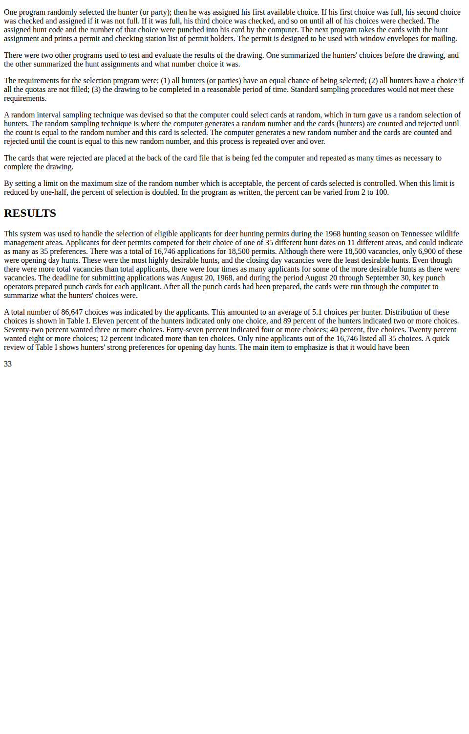One program randomly selected the hunter (or party); then he was assigned his first available choice. If his first choice was full, his second choice was checked and assigned if it was not full. If it was full, his third choice was checked, and so on until all of his choices were checked. The assigned hunt code and the number of that choice were punched into his card by the computer. The next program takes the cards with the hunt assignment and prints a permit and checking station list of permit holders. The permit is designed to be used with window envelopes for mailing.
There were two other programs used to test and evaluate the results of the drawing. One summarized the hunters' choices before the drawing, and the other summarized the hunt assignments and what number choice it was.
The requirements for the selection program were: (1) all hunters (or parties) have an equal chance of being selected; (2) all hunters have a choice if all the quotas are not filled; (3) the drawing to be completed in a reasonable period of time. Standard sampling procedures would not meet these requirements.
A random interval sampling technique was devised so that the computer could select cards at random, which in turn gave us a random selection of hunters. The random sampling technique is where the computer generates a random number and the cards (hunters) are counted and rejected until the count is equal to the random number and this card is selected. The computer generates a new random number and the cards are counted and rejected until the count is equal to this new random number, and this process is repeated over and over.
The cards that were rejected are placed at the back of the card file that is being fed the computer and repeated as many times as necessary to complete the drawing.
By setting a limit on the maximum size of the random number which is acceptable, the percent of cards selected is controlled. When this limit is reduced by one-half, the percent of selection is doubled. In the program as written, the percent can be varied from 2 to 100.
RESULTS
This system was used to handle the selection of eligible applicants for deer hunting permits during the 1968 hunting season on Tennessee wildlife management areas. Applicants for deer permits competed for their choice of one of 35 different hunt dates on 11 different areas, and could indicate as many as 35 preferences. There was a total of 16,746 applications for 18,500 permits. Although there were 18,500 vacancies, only 6,900 of these were opening day hunts. These were the most highly desirable hunts, and the closing day vacancies were the least desirable hunts. Even though there were more total vacancies than total applicants, there were four times as many applicants for some of the more desirable hunts as there were vacancies. The deadline for submitting applications was August 20, 1968, and during the period August 20 through September 30, key punch operators prepared punch cards for each applicant. After all the punch cards had been prepared, the cards were run through the computer to summarize what the hunters' choices were.
A total number of 86,647 choices was indicated by the applicants. This amounted to an average of 5.1 choices per hunter. Distribution of these choices is shown in Table I. Eleven percent of the hunters indicated only one choice, and 89 percent of the hunters indicated two or more choices. Seventy-two percent wanted three or more choices. Forty-seven percent indicated four or more choices; 40 percent, five choices. Twenty percent wanted eight or more choices; 12 percent indicated more than ten choices. Only nine applicants out of the 16,746 listed all 35 choices. A quick review of Table I shows hunters' strong preferences for opening day hunts. The main item to emphasize is that it would have been
33